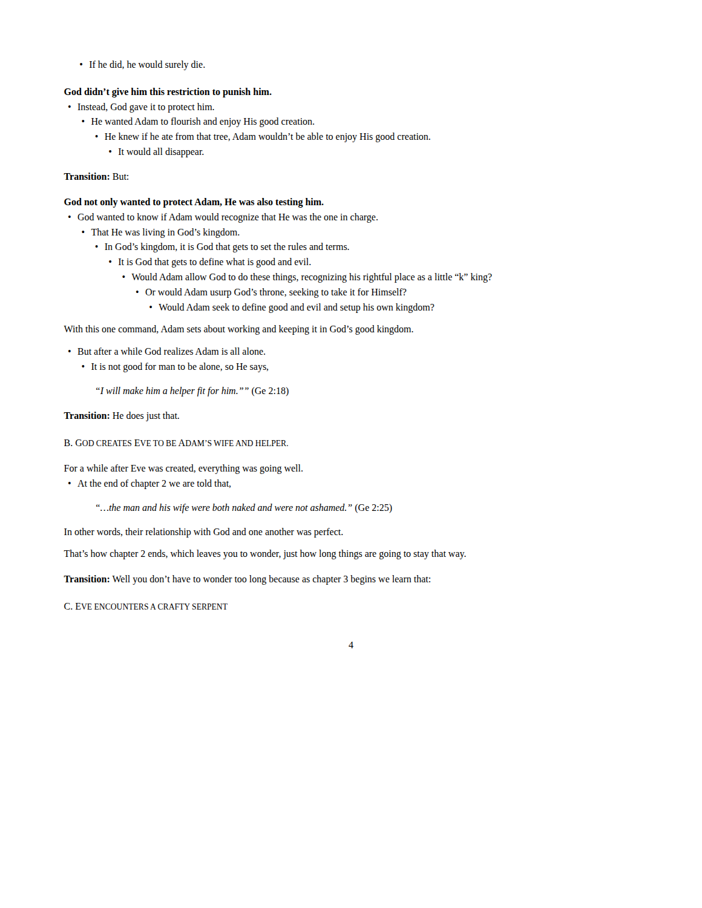If he did, he would surely die.
God didn’t give him this restriction to punish him.
Instead, God gave it to protect him.
He wanted Adam to flourish and enjoy His good creation.
He knew if he ate from that tree, Adam wouldn’t be able to enjoy His good creation.
It would all disappear.
Transition: But:
God not only wanted to protect Adam, He was also testing him.
God wanted to know if Adam would recognize that He was the one in charge.
That He was living in God’s kingdom.
In God’s kingdom, it is God that gets to set the rules and terms.
It is God that gets to define what is good and evil.
Would Adam allow God to do these things, recognizing his rightful place as a little “k” king?
Or would Adam usurp God’s throne, seeking to take it for Himself?
Would Adam seek to define good and evil and setup his own kingdom?
With this one command, Adam sets about working and keeping it in God’s good kingdom.
But after a while God realizes Adam is all alone.
It is not good for man to be alone, so He says,
“I will make him a helper fit for him.”” (Ge 2:18)
Transition: He does just that.
B. GOD CREATES EVE TO BE ADAM’S WIFE AND HELPER.
For a while after Eve was created, everything was going well.
At the end of chapter 2 we are told that,
“…the man and his wife were both naked and were not ashamed.” (Ge 2:25)
In other words, their relationship with God and one another was perfect.
That’s how chapter 2 ends, which leaves you to wonder, just how long things are going to stay that way.
Transition: Well you don’t have to wonder too long because as chapter 3 begins we learn that:
C. EVE ENCOUNTERS A CRAFTY SERPENT
4